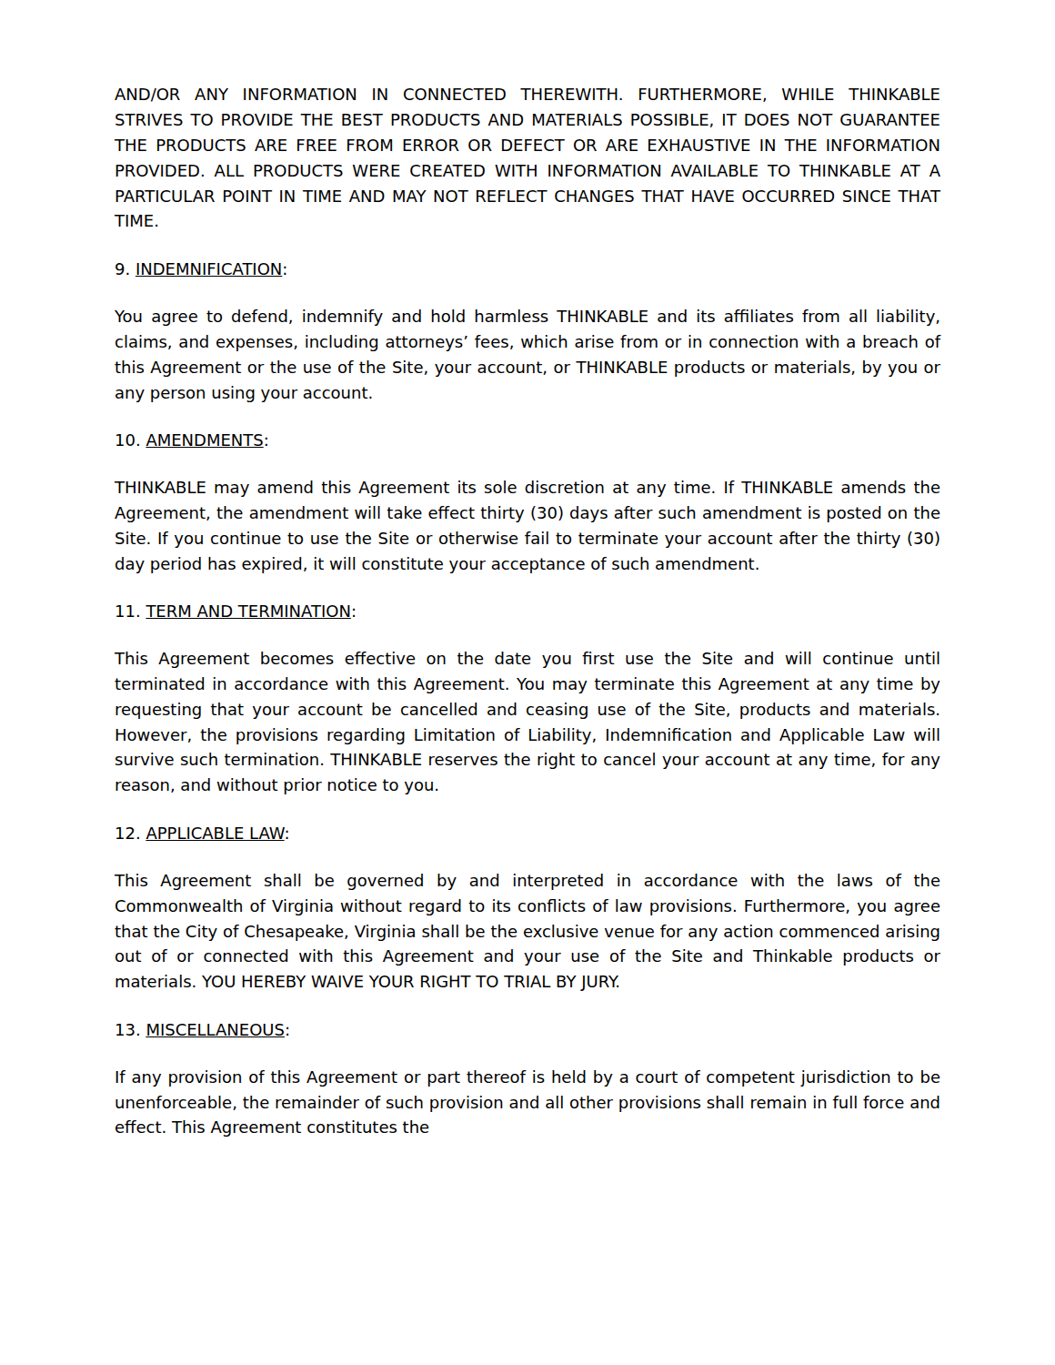AND/OR ANY INFORMATION IN CONNECTED THEREWITH. FURTHERMORE, WHILE THINKABLE STRIVES TO PROVIDE THE BEST PRODUCTS AND MATERIALS POSSIBLE, IT DOES NOT GUARANTEE THE PRODUCTS ARE FREE FROM ERROR OR DEFECT OR ARE EXHAUSTIVE IN THE INFORMATION PROVIDED. ALL PRODUCTS WERE CREATED WITH INFORMATION AVAILABLE TO THINKABLE AT A PARTICULAR POINT IN TIME AND MAY NOT REFLECT CHANGES THAT HAVE OCCURRED SINCE THAT TIME.
9. INDEMNIFICATION:
You agree to defend, indemnify and hold harmless THINKABLE and its affiliates from all liability, claims, and expenses, including attorneys’ fees, which arise from or in connection with a breach of this Agreement or the use of the Site, your account, or THINKABLE products or materials, by you or any person using your account.
10. AMENDMENTS:
THINKABLE may amend this Agreement its sole discretion at any time. If THINKABLE amends the Agreement, the amendment will take effect thirty (30) days after such amendment is posted on the Site. If you continue to use the Site or otherwise fail to terminate your account after the thirty (30) day period has expired, it will constitute your acceptance of such amendment.
11. TERM AND TERMINATION:
This Agreement becomes effective on the date you first use the Site and will continue until terminated in accordance with this Agreement. You may terminate this Agreement at any time by requesting that your account be cancelled and ceasing use of the Site, products and materials. However, the provisions regarding Limitation of Liability, Indemnification and Applicable Law will survive such termination. THINKABLE reserves the right to cancel your account at any time, for any reason, and without prior notice to you.
12. APPLICABLE LAW:
This Agreement shall be governed by and interpreted in accordance with the laws of the Commonwealth of Virginia without regard to its conflicts of law provisions. Furthermore, you agree that the City of Chesapeake, Virginia shall be the exclusive venue for any action commenced arising out of or connected with this Agreement and your use of the Site and Thinkable products or materials. YOU HEREBY WAIVE YOUR RIGHT TO TRIAL BY JURY.
13. MISCELLANEOUS:
If any provision of this Agreement or part thereof is held by a court of competent jurisdiction to be unenforceable, the remainder of such provision and all other provisions shall remain in full force and effect. This Agreement constitutes the